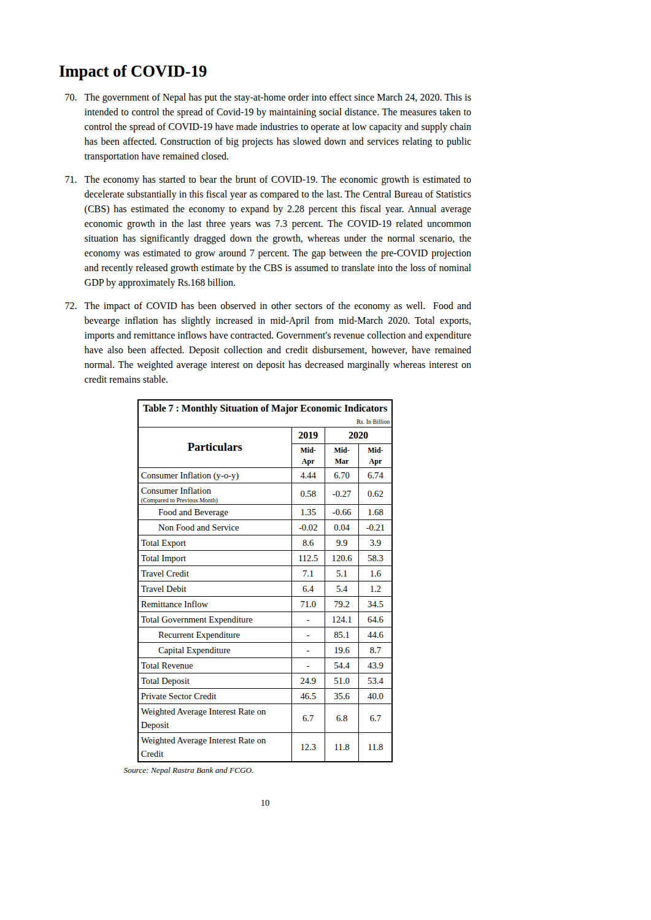Impact of COVID-19
The government of Nepal has put the stay-at-home order into effect since March 24, 2020. This is intended to control the spread of Covid-19 by maintaining social distance. The measures taken to control the spread of COVID-19 have made industries to operate at low capacity and supply chain has been affected. Construction of big projects has slowed down and services relating to public transportation have remained closed.
The economy has started to bear the brunt of COVID-19. The economic growth is estimated to decelerate substantially in this fiscal year as compared to the last. The Central Bureau of Statistics (CBS) has estimated the economy to expand by 2.28 percent this fiscal year. Annual average economic growth in the last three years was 7.3 percent. The COVID-19 related uncommon situation has significantly dragged down the growth, whereas under the normal scenario, the economy was estimated to grow around 7 percent. The gap between the pre-COVID projection and recently released growth estimate by the CBS is assumed to translate into the loss of nominal GDP by approximately Rs.168 billion.
The impact of COVID has been observed in other sectors of the economy as well. Food and bevearge inflation has slightly increased in mid-April from mid-March 2020. Total exports, imports and remittance inflows have contracted. Government's revenue collection and expenditure have also been affected. Deposit collection and credit disbursement, however, have remained normal. The weighted average interest on deposit has decreased marginally whereas interest on credit remains stable.
| Table 7 : Monthly Situation of Major Economic Indicators |
| Rs. In Billion |
| Particulars | 2019 | 2020 |
| Mid-Apr | Mid-Mar | Mid-Apr |
| Consumer Inflation (y-o-y) | 4.44 | 6.70 | 6.74 |
| Consumer Inflation (Compared to Previous Month) | 0.58 | -0.27 | 0.62 |
| Food and Beverage | 1.35 | -0.66 | 1.68 |
| Non Food and Service | -0.02 | 0.04 | -0.21 |
| Total Export | 8.6 | 9.9 | 3.9 |
| Total Import | 112.5 | 120.6 | 58.3 |
| Travel Credit | 7.1 | 5.1 | 1.6 |
| Travel Debit | 6.4 | 5.4 | 1.2 |
| Remittance Inflow | 71.0 | 79.2 | 34.5 |
| Total Government Expenditure | - | 124.1 | 64.6 |
| Recurrent Expenditure | - | 85.1 | 44.6 |
| Capital Expenditure | - | 19.6 | 8.7 |
| Total Revenue | - | 54.4 | 43.9 |
| Total Deposit | 24.9 | 51.0 | 53.4 |
| Private Sector Credit | 46.5 | 35.6 | 40.0 |
| Weighted Average Interest Rate on Deposit | 6.7 | 6.8 | 6.7 |
| Weighted Average Interest Rate on Credit | 12.3 | 11.8 | 11.8 |
Source: Nepal Rastra Bank and FCGO.
10